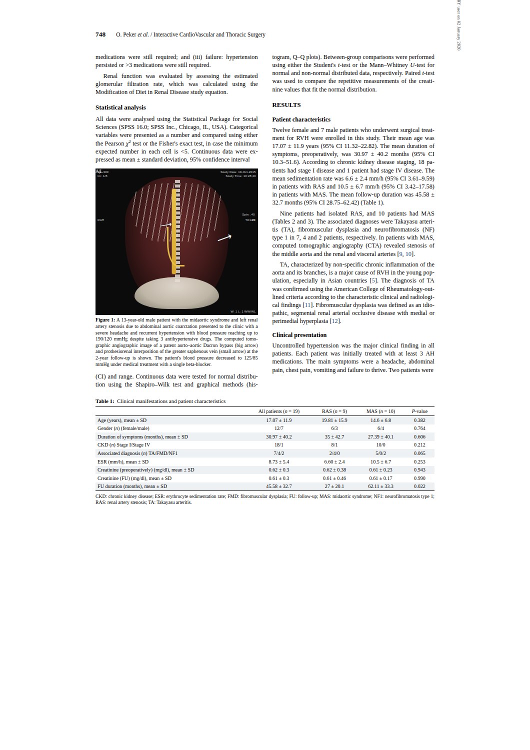Downloaded from https://academic.oup.com/icvts/article-abstract/29/5/746/5522985 by HACETTEPE UNIVERSITY MEDICAL CENTER LIBRARY user on 02 January 2020
748 O. Peker et al. / Interactive CardioVascular and Thoracic Surgery
medications were still required; and (iii) failure: hypertension persisted or >3 medications were still required.
Renal function was evaluated by assessing the estimated glomerular filtration rate, which was calculated using the Modification of Diet in Renal Disease study equation.
Statistical analysis
All data were analysed using the Statistical Package for Social Sciences (SPSS 16.0; SPSS Inc., Chicago, IL, USA). Categorical variables were presented as a number and compared using either the Pearson χ2 test or the Fisher's exact test, in case the minimum expected number in each cell is <5. Continuous data were expressed as mean ± standard deviation, 95% confidence interval
⟶
⟶
Se: 300
Im: 1/8
Study Date: 19-Oct-2015
Study Time: 10:28:40
Spin: .40
Tilt: 13
RAH
LPF
W: 1 L: 1 WW/WL
A|L
Figure 1: A 13-year-old male patient with the midaortic syndrome and left renal artery stenosis due to abdominal aortic coarctation presented to the clinic with a severe headache and recurrent hypertension with blood pressure reaching up to 190/120 mmHg despite taking 3 antihypertensive drugs. The computed tomographic angiographic image of a patent aorto–aortic Dacron bypass (big arrow) and prothesiorenal interposition of the greater saphenous vein (small arrow) at the 2-year follow-up is shown. The patient's blood pressure decreased to 125/85 mmHg under medical treatment with a single beta-blocker.
(CI) and range. Continuous data were tested for normal distribution using the Shapiro–Wilk test and graphical methods (histogram, Q–Q plots). Between-group comparisons were performed using either the Student's t-test or the Mann–Whitney U-test for normal and non-normal distributed data, respectively. Paired t-test was used to compare the repetitive measurements of the creatinine values that fit the normal distribution.
RESULTS
Patient characteristics
Twelve female and 7 male patients who underwent surgical treatment for RVH were enrolled in this study. Their mean age was 17.07 ± 11.9 years (95% CI 11.32–22.82). The mean duration of symptoms, preoperatively, was 30.97 ± 40.2 months (95% CI 10.3–51.6). According to chronic kidney disease staging, 18 patients had stage I disease and 1 patient had stage IV disease. The mean sedimentation rate was 6.6 ± 2.4 mm/h (95% CI 3.61–9.59) in patients with RAS and 10.5 ± 6.7 mm/h (95% CI 3.42–17.58) in patients with MAS. The mean follow-up duration was 45.58 ± 32.7 months (95% CI 28.75–62.42) (Table 1).
Nine patients had isolated RAS, and 10 patients had MAS (Tables 2 and 3). The associated diagnoses were Takayasu arteritis (TA), fibromuscular dysplasia and neurofibromatosis (NF) type 1 in 7, 4 and 2 patients, respectively. In patients with MAS, computed tomographic angiography (CTA) revealed stenosis of the middle aorta and the renal and visceral arteries [9, 10].
TA, characterized by non-specific chronic inflammation of the aorta and its branches, is a major cause of RVH in the young population, especially in Asian countries [5]. The diagnosis of TA was confirmed using the American College of Rheumatology-outlined criteria according to the characteristic clinical and radiological findings [11]. Fibromuscular dysplasia was defined as an idiopathic, segmental renal arterial occlusive disease with medial or perimedial hyperplasia [12].
Clinical presentation
Uncontrolled hypertension was the major clinical finding in all patients. Each patient was initially treated with at least 3 AH medications. The main symptoms were a headache, abdominal pain, chest pain, vomiting and failure to thrive. Two patients were
Table 1: Clinical manifestations and patient characteristics
| | All patients ( n = 19) | RAS ( n = 9) | MAS ( n = 10) | P -value |
| --- | --- | --- | --- | --- |
| Age (years), mean ± SD | 17.07 ± 11.9 | 19.81 ± 15.9 | 14.6 ± 6.8 | 0.382 |
| Gender ( n ) (female/male) | 12/7 | 6/3 | 6/4 | 0.764 |
| Duration of symptoms (months), mean ± SD | 30.97 ± 40.2 | 35 ± 42.7 | 27.39 ± 40.1 | 0.606 |
| CKD ( n ) Stage I/Stage IV | 18/1 | 8/1 | 10/0 | 0.212 |
| Associated diagnosis ( n ) TA/FMD/NF1 | 7/4/2 | 2/4/0 | 5/0/2 | 0.065 |
| ESR (mm/h), mean ± SD | 8.73 ± 5.4 | 6.60 ± 2.4 | 10.5 ± 6.7 | 0.253 |
| Creatinine (preoperatively) (mg/dl), mean ± SD | 0.62 ± 0.3 | 0.62 ± 0.38 | 0.61 ± 0.23 | 0.943 |
| Creatinine (FU) (mg/dl), mean ± SD | 0.61 ± 0.3 | 0.61 ± 0.46 | 0.61 ± 0.17 | 0.990 |
| FU duration (months), mean ± SD | 45.58 ± 32.7 | 27 ± 20.1 | 62.11 ± 33.3 | 0.022 |
CKD: chronic kidney disease; ESR: erythrocyte sedimentation rate; FMD: fibromuscular dysplasia; FU: follow-up; MAS: midaortic syndrome; NF1: neurofibromatosis type 1; RAS: renal artery stenosis; TA: Takayasu arteritis.